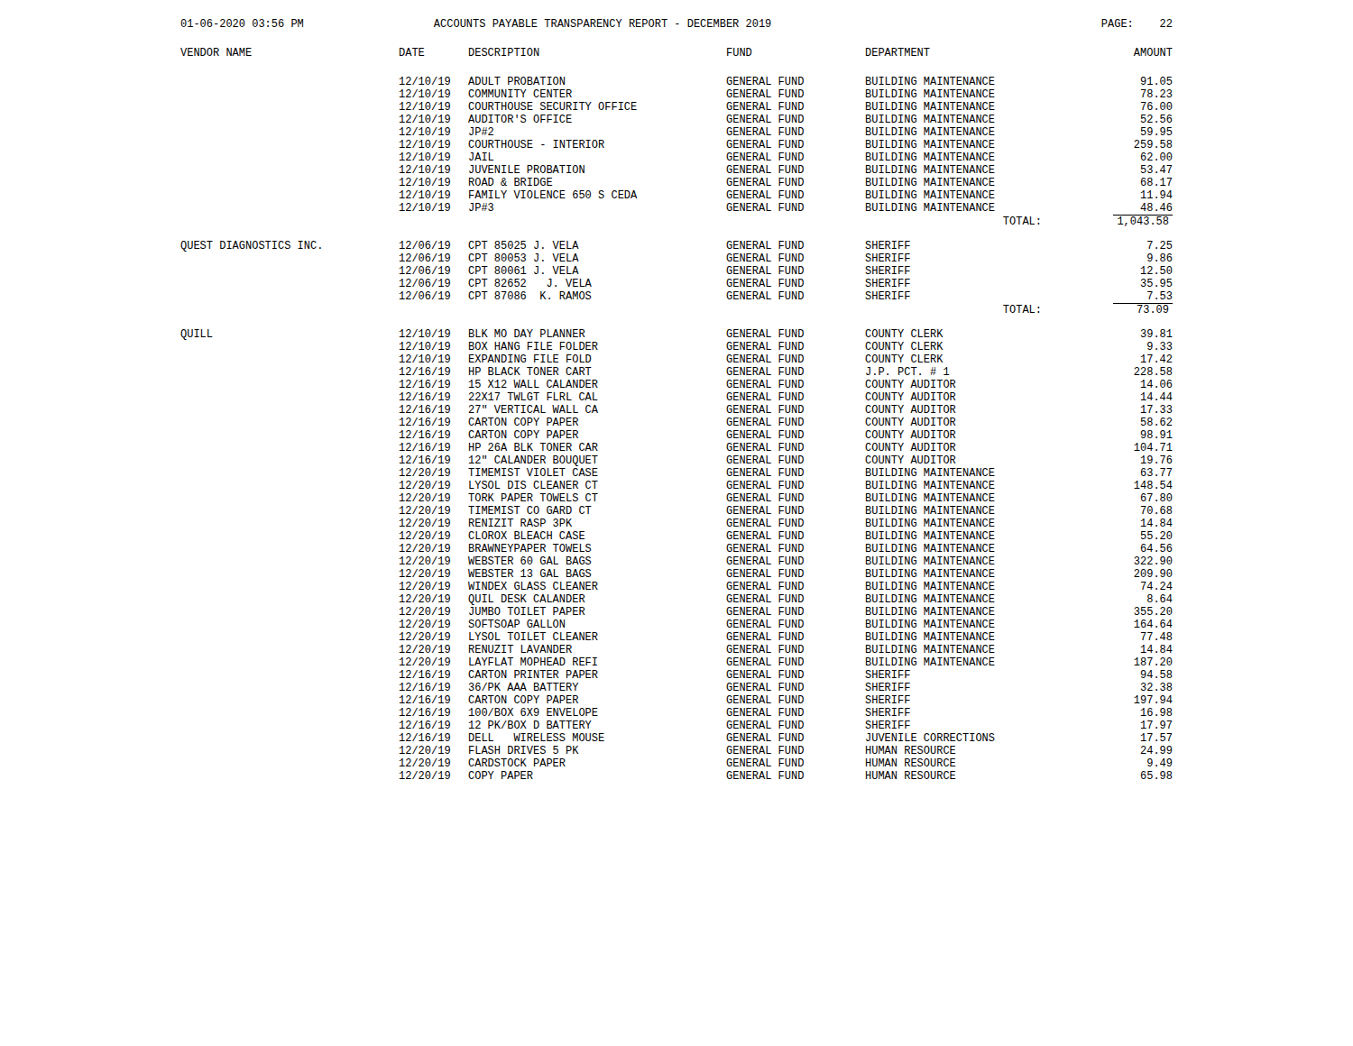01-06-2020 03:56 PM ACCOUNTS PAYABLE TRANSPARENCY REPORT - DECEMBER 2019 PAGE: 22
| VENDOR NAME | DATE | DESCRIPTION | FUND | DEPARTMENT | AMOUNT |
| --- | --- | --- | --- | --- | --- |
| | 12/10/19 | ADULT PROBATION | GENERAL FUND | BUILDING MAINTENANCE | 91.05 |
| | 12/10/19 | COMMUNITY CENTER | GENERAL FUND | BUILDING MAINTENANCE | 78.23 |
| | 12/10/19 | COURTHOUSE SECURITY OFFICE | GENERAL FUND | BUILDING MAINTENANCE | 76.00 |
| | 12/10/19 | AUDITOR'S OFFICE | GENERAL FUND | BUILDING MAINTENANCE | 52.56 |
| | 12/10/19 | JP#2 | GENERAL FUND | BUILDING MAINTENANCE | 59.95 |
| | 12/10/19 | COURTHOUSE - INTERIOR | GENERAL FUND | BUILDING MAINTENANCE | 259.58 |
| | 12/10/19 | JAIL | GENERAL FUND | BUILDING MAINTENANCE | 62.00 |
| | 12/10/19 | JUVENILE PROBATION | GENERAL FUND | BUILDING MAINTENANCE | 53.47 |
| | 12/10/19 | ROAD & BRIDGE | GENERAL FUND | BUILDING MAINTENANCE | 68.17 |
| | 12/10/19 | FAMILY VIOLENCE 650 S CEDA | GENERAL FUND | BUILDING MAINTENANCE | 11.94 |
| | 12/10/19 | JP#3 | GENERAL FUND | BUILDING MAINTENANCE | 48.46 |
| | TOTAL: | 1,043.58 |
| QUEST DIAGNOSTICS INC. | 12/06/19 | CPT 85025 J. VELA | GENERAL FUND | SHERIFF | 7.25 |
| | 12/06/19 | CPT 80053 J. VELA | GENERAL FUND | SHERIFF | 9.86 |
| | 12/06/19 | CPT 80061 J. VELA | GENERAL FUND | SHERIFF | 12.50 |
| | 12/06/19 | CPT 82652 J. VELA | GENERAL FUND | SHERIFF | 35.95 |
| | 12/06/19 | CPT 87086 K. RAMOS | GENERAL FUND | SHERIFF | 7.53 |
| | TOTAL: | 73.09 |
| QUILL | 12/10/19 | BLK MO DAY PLANNER | GENERAL FUND | COUNTY CLERK | 39.81 |
| | 12/10/19 | BOX HANG FILE FOLDER | GENERAL FUND | COUNTY CLERK | 9.33 |
| | 12/10/19 | EXPANDING FILE FOLD | GENERAL FUND | COUNTY CLERK | 17.42 |
| | 12/16/19 | HP BLACK TONER CART | GENERAL FUND | J.P. PCT. # 1 | 228.58 |
| | 12/16/19 | 15 X12 WALL CALANDER | GENERAL FUND | COUNTY AUDITOR | 14.06 |
| | 12/16/19 | 22X17 TWLGT FLRL CAL | GENERAL FUND | COUNTY AUDITOR | 14.44 |
| | 12/16/19 | 27" VERTICAL WALL CA | GENERAL FUND | COUNTY AUDITOR | 17.33 |
| | 12/16/19 | CARTON COPY PAPER | GENERAL FUND | COUNTY AUDITOR | 58.62 |
| | 12/16/19 | CARTON COPY PAPER | GENERAL FUND | COUNTY AUDITOR | 98.91 |
| | 12/16/19 | HP 26A BLK TONER CAR | GENERAL FUND | COUNTY AUDITOR | 104.71 |
| | 12/16/19 | 12" CALANDER BOUQUET | GENERAL FUND | COUNTY AUDITOR | 19.76 |
| | 12/20/19 | TIMEMIST VIOLET CASE | GENERAL FUND | BUILDING MAINTENANCE | 63.77 |
| | 12/20/19 | LYSOL DIS CLEANER CT | GENERAL FUND | BUILDING MAINTENANCE | 148.54 |
| | 12/20/19 | TORK PAPER TOWELS CT | GENERAL FUND | BUILDING MAINTENANCE | 67.80 |
| | 12/20/19 | TIMEMIST CO GARD CT | GENERAL FUND | BUILDING MAINTENANCE | 70.68 |
| | 12/20/19 | RENIZIT RASP 3PK | GENERAL FUND | BUILDING MAINTENANCE | 14.84 |
| | 12/20/19 | CLOROX BLEACH CASE | GENERAL FUND | BUILDING MAINTENANCE | 55.20 |
| | 12/20/19 | BRAWNEYPAPER TOWELS | GENERAL FUND | BUILDING MAINTENANCE | 64.56 |
| | 12/20/19 | WEBSTER 60 GAL BAGS | GENERAL FUND | BUILDING MAINTENANCE | 322.90 |
| | 12/20/19 | WEBSTER 13 GAL BAGS | GENERAL FUND | BUILDING MAINTENANCE | 209.90 |
| | 12/20/19 | WINDEX GLASS CLEANER | GENERAL FUND | BUILDING MAINTENANCE | 74.24 |
| | 12/20/19 | QUIL DESK CALANDER | GENERAL FUND | BUILDING MAINTENANCE | 8.64 |
| | 12/20/19 | JUMBO TOILET PAPER | GENERAL FUND | BUILDING MAINTENANCE | 355.20 |
| | 12/20/19 | SOFTSOAP GALLON | GENERAL FUND | BUILDING MAINTENANCE | 164.64 |
| | 12/20/19 | LYSOL TOILET CLEANER | GENERAL FUND | BUILDING MAINTENANCE | 77.48 |
| | 12/20/19 | RENUZIT LAVANDER | GENERAL FUND | BUILDING MAINTENANCE | 14.84 |
| | 12/20/19 | LAYFLAT MOPHEAD REFI | GENERAL FUND | BUILDING MAINTENANCE | 187.20 |
| | 12/16/19 | CARTON PRINTER PAPER | GENERAL FUND | SHERIFF | 94.58 |
| | 12/16/19 | 36/PK AAA BATTERY | GENERAL FUND | SHERIFF | 32.38 |
| | 12/16/19 | CARTON COPY PAPER | GENERAL FUND | SHERIFF | 197.94 |
| | 12/16/19 | 100/BOX 6X9 ENVELOPE | GENERAL FUND | SHERIFF | 16.98 |
| | 12/16/19 | 12 PK/BOX D BATTERY | GENERAL FUND | SHERIFF | 17.97 |
| | 12/16/19 | DELL WIRELESS MOUSE | GENERAL FUND | JUVENILE CORRECTIONS | 17.57 |
| | 12/20/19 | FLASH DRIVES 5 PK | GENERAL FUND | HUMAN RESOURCE | 24.99 |
| | 12/20/19 | CARDSTOCK PAPER | GENERAL FUND | HUMAN RESOURCE | 9.49 |
| | 12/20/19 | COPY PAPER | GENERAL FUND | HUMAN RESOURCE | 65.98 |